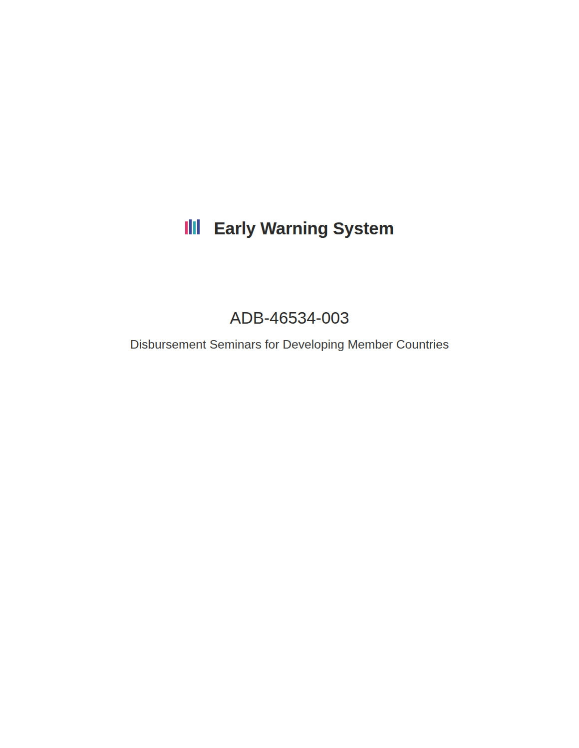Early Warning System
ADB-46534-003
Disbursement Seminars for Developing Member Countries